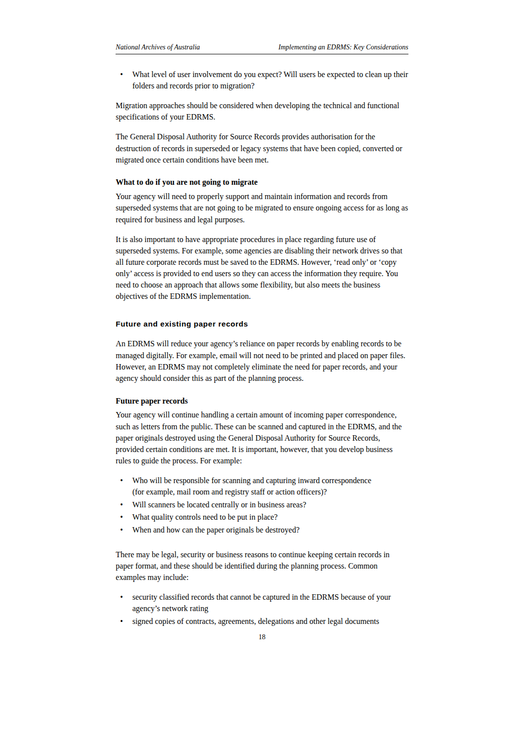National Archives of Australia Implementing an EDRMS: Key Considerations
What level of user involvement do you expect? Will users be expected to clean up their folders and records prior to migration?
Migration approaches should be considered when developing the technical and functional specifications of your EDRMS.
The General Disposal Authority for Source Records provides authorisation for the destruction of records in superseded or legacy systems that have been copied, converted or migrated once certain conditions have been met.
What to do if you are not going to migrate
Your agency will need to properly support and maintain information and records from superseded systems that are not going to be migrated to ensure ongoing access for as long as required for business and legal purposes.
It is also important to have appropriate procedures in place regarding future use of superseded systems. For example, some agencies are disabling their network drives so that all future corporate records must be saved to the EDRMS. However, ‘read only’ or ‘copy only’ access is provided to end users so they can access the information they require. You need to choose an approach that allows some flexibility, but also meets the business objectives of the EDRMS implementation.
Future and existing paper records
An EDRMS will reduce your agency’s reliance on paper records by enabling records to be managed digitally. For example, email will not need to be printed and placed on paper files. However, an EDRMS may not completely eliminate the need for paper records, and your agency should consider this as part of the planning process.
Future paper records
Your agency will continue handling a certain amount of incoming paper correspondence, such as letters from the public. These can be scanned and captured in the EDRMS, and the paper originals destroyed using the General Disposal Authority for Source Records, provided certain conditions are met. It is important, however, that you develop business rules to guide the process. For example:
Who will be responsible for scanning and capturing inward correspondence
(for example, mail room and registry staff or action officers)?
Will scanners be located centrally or in business areas?
What quality controls need to be put in place?
When and how can the paper originals be destroyed?
There may be legal, security or business reasons to continue keeping certain records in paper format, and these should be identified during the planning process. Common examples may include:
security classified records that cannot be captured in the EDRMS because of your agency’s network rating
signed copies of contracts, agreements, delegations and other legal documents
18